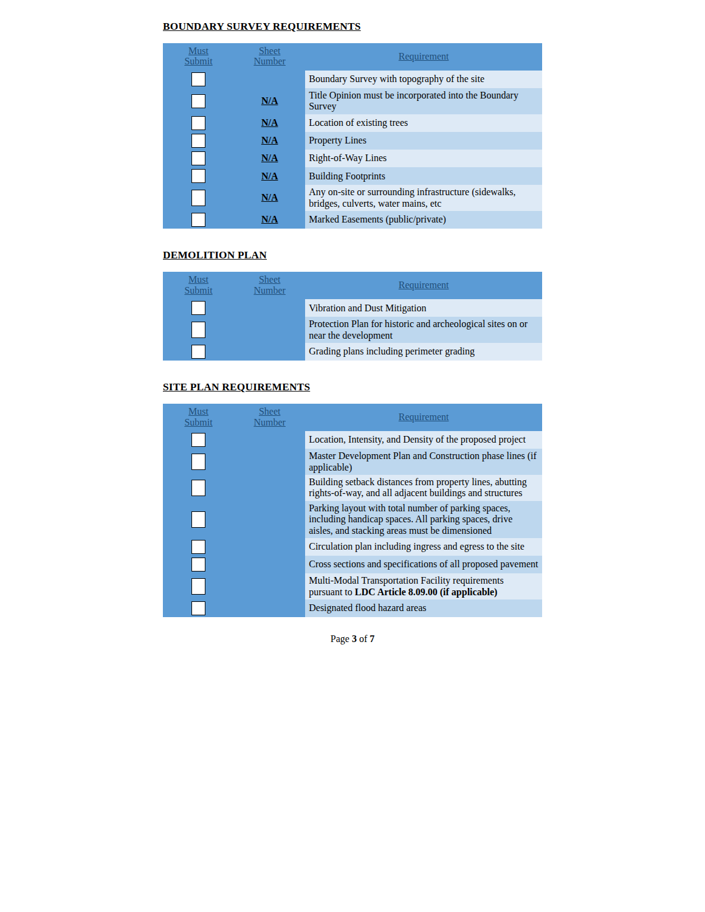BOUNDARY SURVEY REQUIREMENTS
| Must Submit | Sheet Number | Requirement |
| --- | --- | --- |
| | | Boundary Survey with topography of the site |
| | N/A | Title Opinion must be incorporated into the Boundary Survey |
| | N/A | Location of existing trees |
| | N/A | Property Lines |
| | N/A | Right-of-Way Lines |
| | N/A | Building Footprints |
| | N/A | Any on-site or surrounding infrastructure (sidewalks, bridges, culverts, water mains, etc |
| | N/A | Marked Easements (public/private) |
DEMOLITION PLAN
| Must Submit | Sheet Number | Requirement |
| --- | --- | --- |
| | | Vibration and Dust Mitigation |
| | | Protection Plan for historic and archeological sites on or near the development |
| | | Grading plans including perimeter grading |
SITE PLAN REQUIREMENTS
| Must Submit | Sheet Number | Requirement |
| --- | --- | --- |
| | | Location, Intensity, and Density of the proposed project |
| | | Master Development Plan and Construction phase lines (if applicable) |
| | | Building setback distances from property lines, abutting rights-of-way, and all adjacent buildings and structures |
| | | Parking layout with total number of parking spaces, including handicap spaces. All parking spaces, drive aisles, and stacking areas must be dimensioned |
| | | Circulation plan including ingress and egress to the site |
| | | Cross sections and specifications of all proposed pavement |
| | | Multi-Modal Transportation Facility requirements pursuant to LDC Article 8.09.00 (if applicable) |
| | | Designated flood hazard areas |
Page 3 of 7